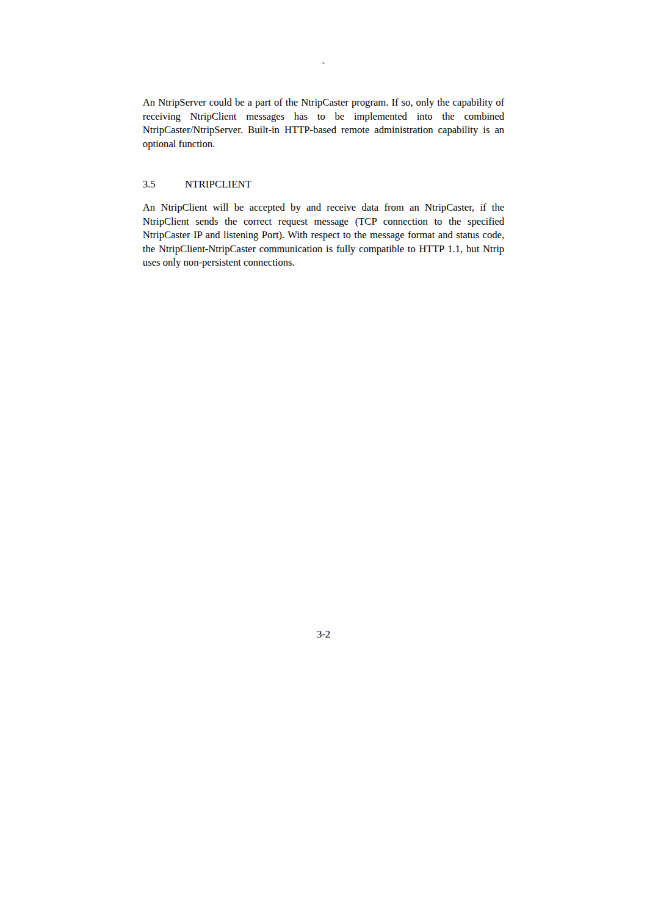`
An NtripServer could be a part of the NtripCaster program. If so, only the capability of receiving NtripClient messages has to be implemented into the combined NtripCaster/NtripServer. Built-in HTTP-based remote administration capability is an optional function.
3.5 NTRIPCLIENT
An NtripClient will be accepted by and receive data from an NtripCaster, if the NtripClient sends the correct request message (TCP connection to the specified NtripCaster IP and listening Port). With respect to the message format and status code, the NtripClient-NtripCaster communication is fully compatible to HTTP 1.1, but Ntrip uses only non-persistent connections.
3-2